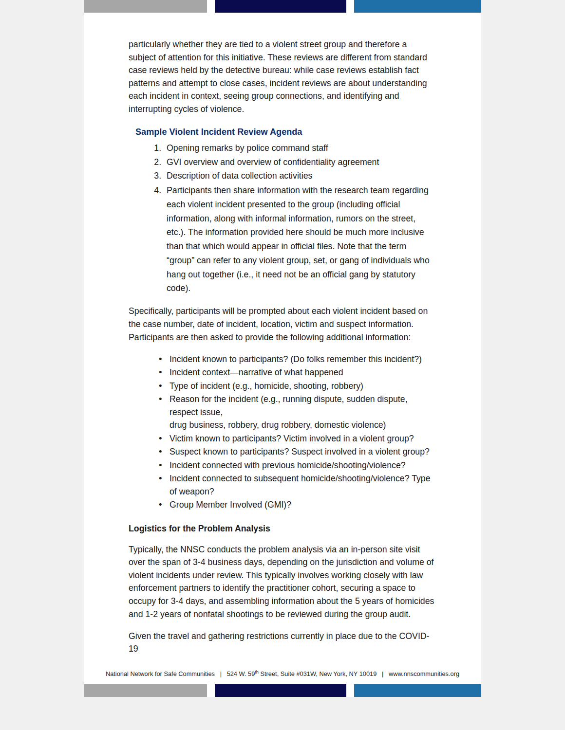particularly whether they are tied to a violent street group and therefore a subject of attention for this initiative. These reviews are different from standard case reviews held by the detective bureau: while case reviews establish fact patterns and attempt to close cases, incident reviews are about understanding each incident in context, seeing group connections, and identifying and interrupting cycles of violence.
Sample Violent Incident Review Agenda
Opening remarks by police command staff
GVI overview and overview of confidentiality agreement
Description of data collection activities
Participants then share information with the research team regarding each violent incident presented to the group (including official information, along with informal information, rumors on the street, etc.). The information provided here should be much more inclusive than that which would appear in official files. Note that the term “group” can refer to any violent group, set, or gang of individuals who hang out together (i.e., it need not be an official gang by statutory code).
Specifically, participants will be prompted about each violent incident based on the case number, date of incident, location, victim and suspect information. Participants are then asked to provide the following additional information:
Incident known to participants? (Do folks remember this incident?)
Incident context—narrative of what happened
Type of incident (e.g., homicide, shooting, robbery)
Reason for the incident (e.g., running dispute, sudden dispute, respect issue, drug business, robbery, drug robbery, domestic violence)
Victim known to participants? Victim involved in a violent group?
Suspect known to participants? Suspect involved in a violent group?
Incident connected with previous homicide/shooting/violence?
Incident connected to subsequent homicide/shooting/violence? Type of weapon?
Group Member Involved (GMI)?
Logistics for the Problem Analysis
Typically, the NNSC conducts the problem analysis via an in-person site visit over the span of 3-4 business days, depending on the jurisdiction and volume of violent incidents under review. This typically involves working closely with law enforcement partners to identify the practitioner cohort, securing a space to occupy for 3-4 days, and assembling information about the 5 years of homicides and 1-2 years of nonfatal shootings to be reviewed during the group audit.
Given the travel and gathering restrictions currently in place due to the COVID-19
National Network for Safe Communities | 524 W. 59th Street, Suite #031W, New York, NY 10019 | www.nnscommunities.org